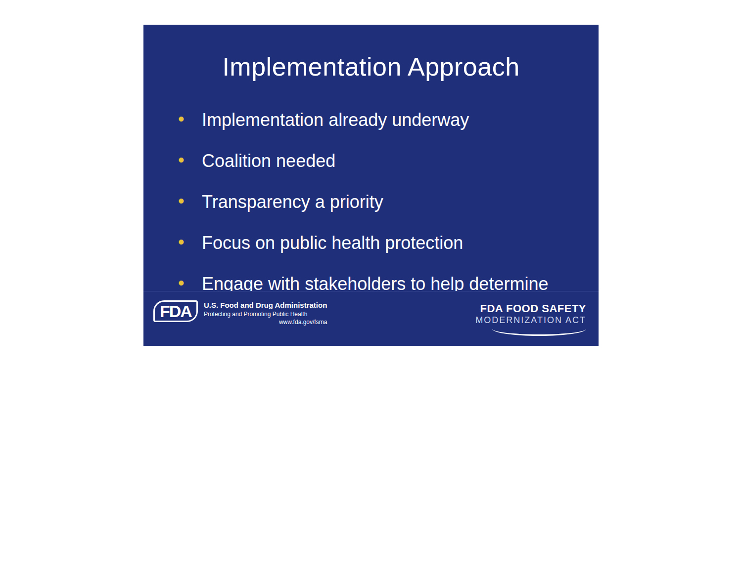Implementation Approach
Implementation already underway
Coalition needed
Transparency a priority
Focus on public health protection
Engage with stakeholders to help determine reasonable and practical ways to implement provisions
FDA
U.S. Food and Drug Administration
Protecting and Promoting Public Health
www.fda.gov/fsma
FDA FOOD SAFETY
MODERNIZATION ACT